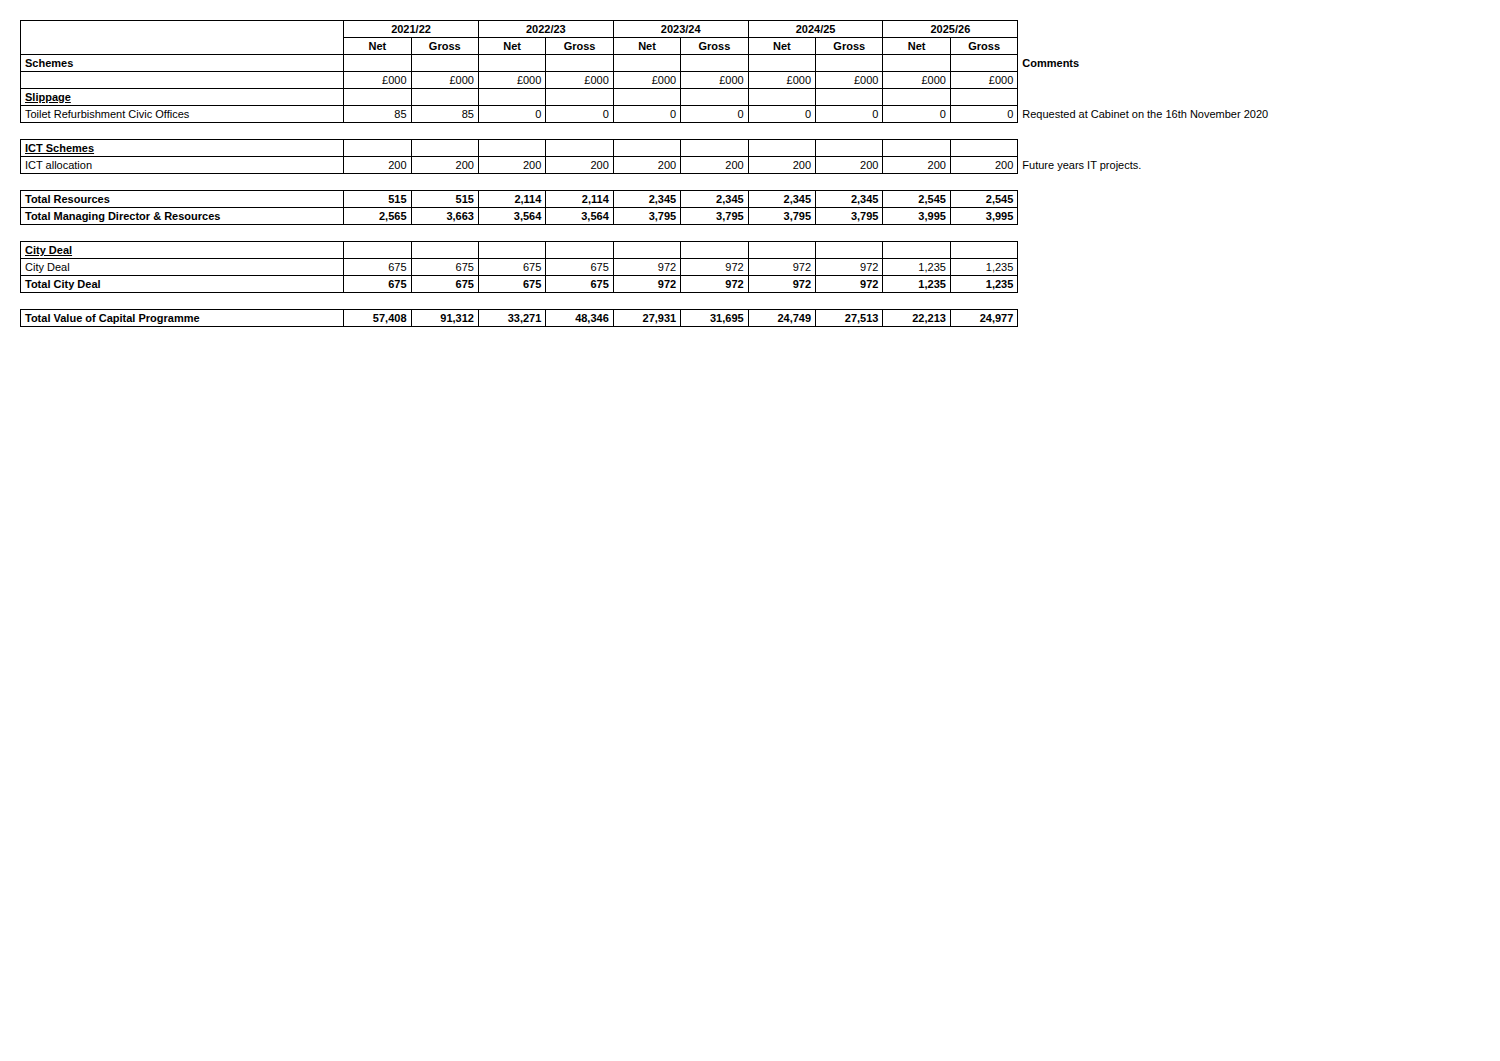| | 2021/22 | 2022/23 | 2023/24 | 2024/25 | 2025/26 | |
| --- | --- | --- | --- | --- | --- | --- |
| Net | Gross | Net | Gross | Net | Gross | Net | Gross | Net | Gross |
| Schemes | | | | | | | | | | | Comments |
| | £000 | £000 | £000 | £000 | £000 | £000 | £000 | £000 | £000 | £000 | |
| Slippage | | | | | | | | | | | |
| Toilet Refurbishment Civic Offices | 85 | 85 | 0 | 0 | 0 | 0 | 0 | 0 | 0 | 0 | Requested at Cabinet on the 16th November 2020 |
| ICT Schemes | | | | | | | | | | | |
| ICT allocation | 200 | 200 | 200 | 200 | 200 | 200 | 200 | 200 | 200 | 200 | Future years IT projects. |
| Total Resources | 515 | 515 | 2,114 | 2,114 | 2,345 | 2,345 | 2,345 | 2,345 | 2,545 | 2,545 | |
| Total Managing Director & Resources | 2,565 | 3,663 | 3,564 | 3,564 | 3,795 | 3,795 | 3,795 | 3,795 | 3,995 | 3,995 | |
| City Deal | | | | | | | | | | | |
| City Deal | 675 | 675 | 675 | 675 | 972 | 972 | 972 | 972 | 1,235 | 1,235 | |
| Total City Deal | 675 | 675 | 675 | 675 | 972 | 972 | 972 | 972 | 1,235 | 1,235 | |
| Total Value of Capital Programme | 57,408 | 91,312 | 33,271 | 48,346 | 27,931 | 31,695 | 24,749 | 27,513 | 22,213 | 24,977 | |